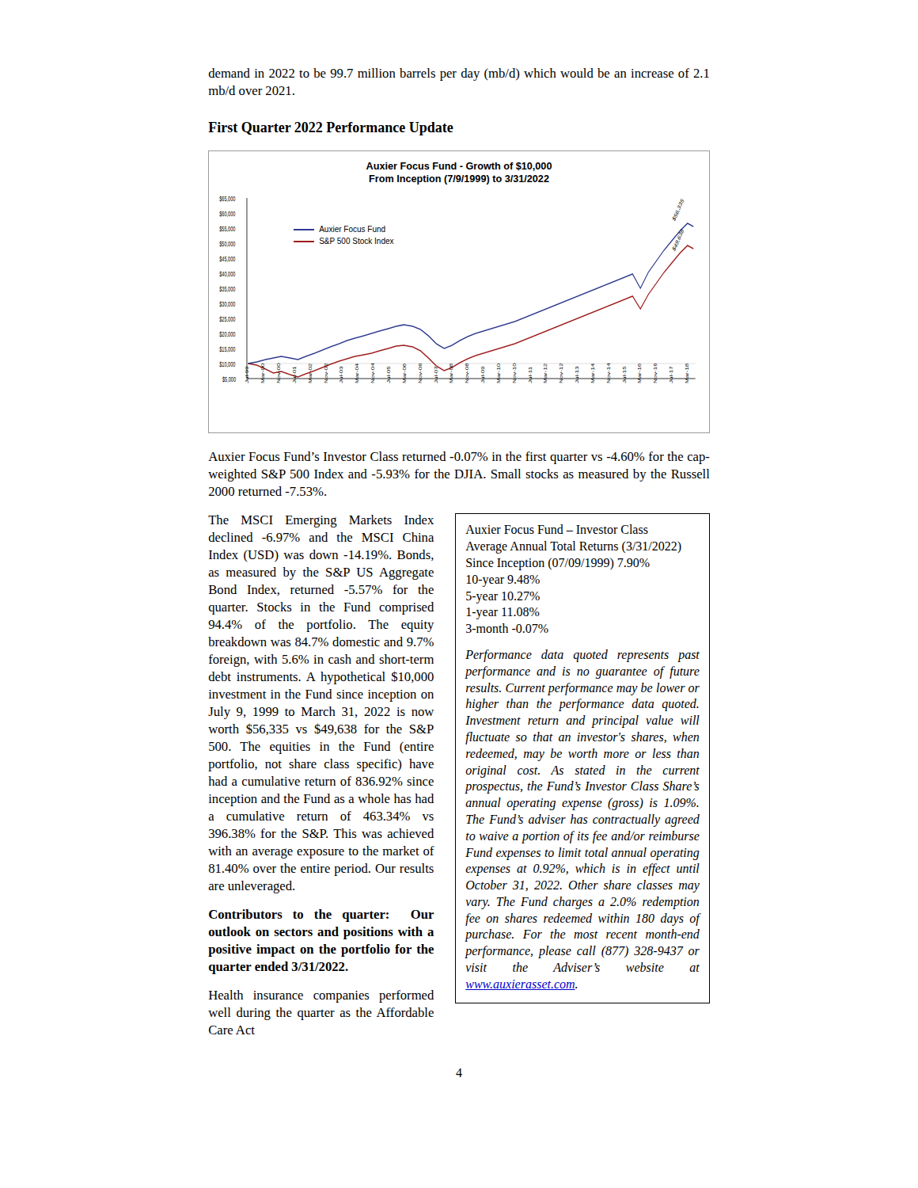demand in 2022 to be 99.7 million barrels per day (mb/d) which would be an increase of 2.1 mb/d over 2021.
First Quarter 2022 Performance Update
Auxier Focus Fund - Growth of $10,000
From Inception (7/9/1999) to 3/31/2022
$65,000 $60,000 $55,000 $50,000 $45,000 $40,000 $35,000 $30,000 $25,000 $20,000 $15,000 $10,000 $5,000 $56,335 $49,638 Jul-99 Mar-00 Nov-00 Jul-01 Mar-02 Nov-02 Jul-03 Mar-04 Nov-04 Jul-05 Mar-06 Nov-06 Jul-07 Mar-08 Nov-08 Jul-09 Mar-10 Nov-10 Jul-11 Mar-12 Nov-12 Jul-13 Mar-14 Nov-14 Jul-15 Mar-16 Nov-16 Jul-17 Mar-18
Auxier Focus Fund
S&P 500 Stock Index
Auxier Focus Fund’s Investor Class returned -0.07% in the first quarter vs -4.60% for the cap-weighted S&P 500 Index and -5.93% for the DJIA. Small stocks as measured by the Russell 2000 returned -7.53%.
Auxier Focus Fund – Investor Class
Average Annual Total Returns (3/31/2022)
Since Inception (07/09/1999) 7.90%
10-year 9.48%
5-year 10.27%
1-year 11.08%
3-month -0.07%
Performance data quoted represents past performance and is no guarantee of future results. Current performance may be lower or higher than the performance data quoted. Investment return and principal value will fluctuate so that an investor's shares, when redeemed, may be worth more or less than original cost. As stated in the current prospectus, the Fund’s Investor Class Share’s annual operating expense (gross) is 1.09%. The Fund’s adviser has contractually agreed to waive a portion of its fee and/or reimburse Fund expenses to limit total annual operating expenses at 0.92%, which is in effect until October 31, 2022. Other share classes may vary. The Fund charges a 2.0% redemption fee on shares redeemed within 180 days of purchase. For the most recent month-end performance, please call (877) 328-9437 or visit the Adviser’s website at www.auxierasset.com.
The MSCI Emerging Markets Index declined -6.97% and the MSCI China Index (USD) was down -14.19%. Bonds, as measured by the S&P US Aggregate Bond Index, returned -5.57% for the quarter. Stocks in the Fund comprised 94.4% of the portfolio. The equity breakdown was 84.7% domestic and 9.7% foreign, with 5.6% in cash and short-term debt instruments. A hypothetical $10,000 investment in the Fund since inception on July 9, 1999 to March 31, 2022 is now worth $56,335 vs $49,638 for the S&P 500. The equities in the Fund (entire portfolio, not share class specific) have had a cumulative return of 836.92% since inception and the Fund as a whole has had a cumulative return of 463.34% vs 396.38% for the S&P. This was achieved with an average exposure to the market of 81.40% over the entire period. Our results are unleveraged.
Contributors to the quarter: Our outlook on sectors and positions with a positive impact on the portfolio for the quarter ended 3/31/2022.
Health insurance companies performed well during the quarter as the Affordable Care Act
4